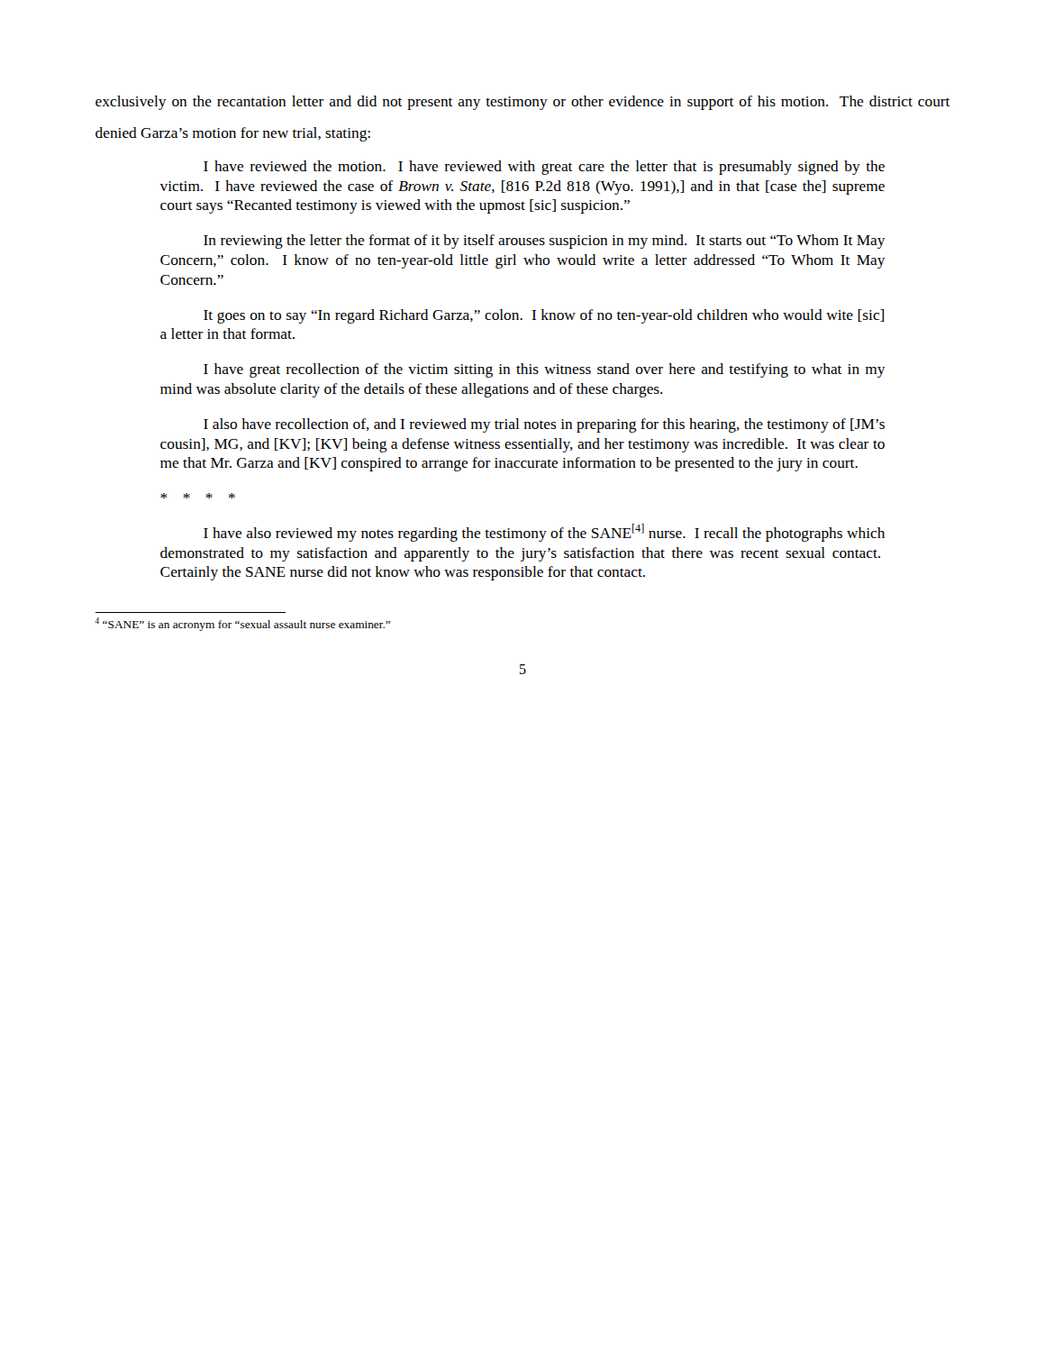exclusively on the recantation letter and did not present any testimony or other evidence in support of his motion. The district court denied Garza’s motion for new trial, stating:
I have reviewed the motion. I have reviewed with great care the letter that is presumably signed by the victim. I have reviewed the case of Brown v. State, [816 P.2d 818 (Wyo. 1991),] and in that [case the] supreme court says “Recanted testimony is viewed with the upmost [sic] suspicion.”
In reviewing the letter the format of it by itself arouses suspicion in my mind. It starts out “To Whom It May Concern,” colon. I know of no ten-year-old little girl who would write a letter addressed “To Whom It May Concern.”
It goes on to say “In regard Richard Garza,” colon. I know of no ten-year-old children who would wite [sic] a letter in that format.
I have great recollection of the victim sitting in this witness stand over here and testifying to what in my mind was absolute clarity of the details of these allegations and of these charges.
I also have recollection of, and I reviewed my trial notes in preparing for this hearing, the testimony of [JM’s cousin], MG, and [KV]; [KV] being a defense witness essentially, and her testimony was incredible. It was clear to me that Mr. Garza and [KV] conspired to arrange for inaccurate information to be presented to the jury in court.
* * * *
I have also reviewed my notes regarding the testimony of the SANE[4] nurse. I recall the photographs which demonstrated to my satisfaction and apparently to the jury’s satisfaction that there was recent sexual contact. Certainly the SANE nurse did not know who was responsible for that contact.
4 “SANE” is an acronym for “sexual assault nurse examiner.”
5